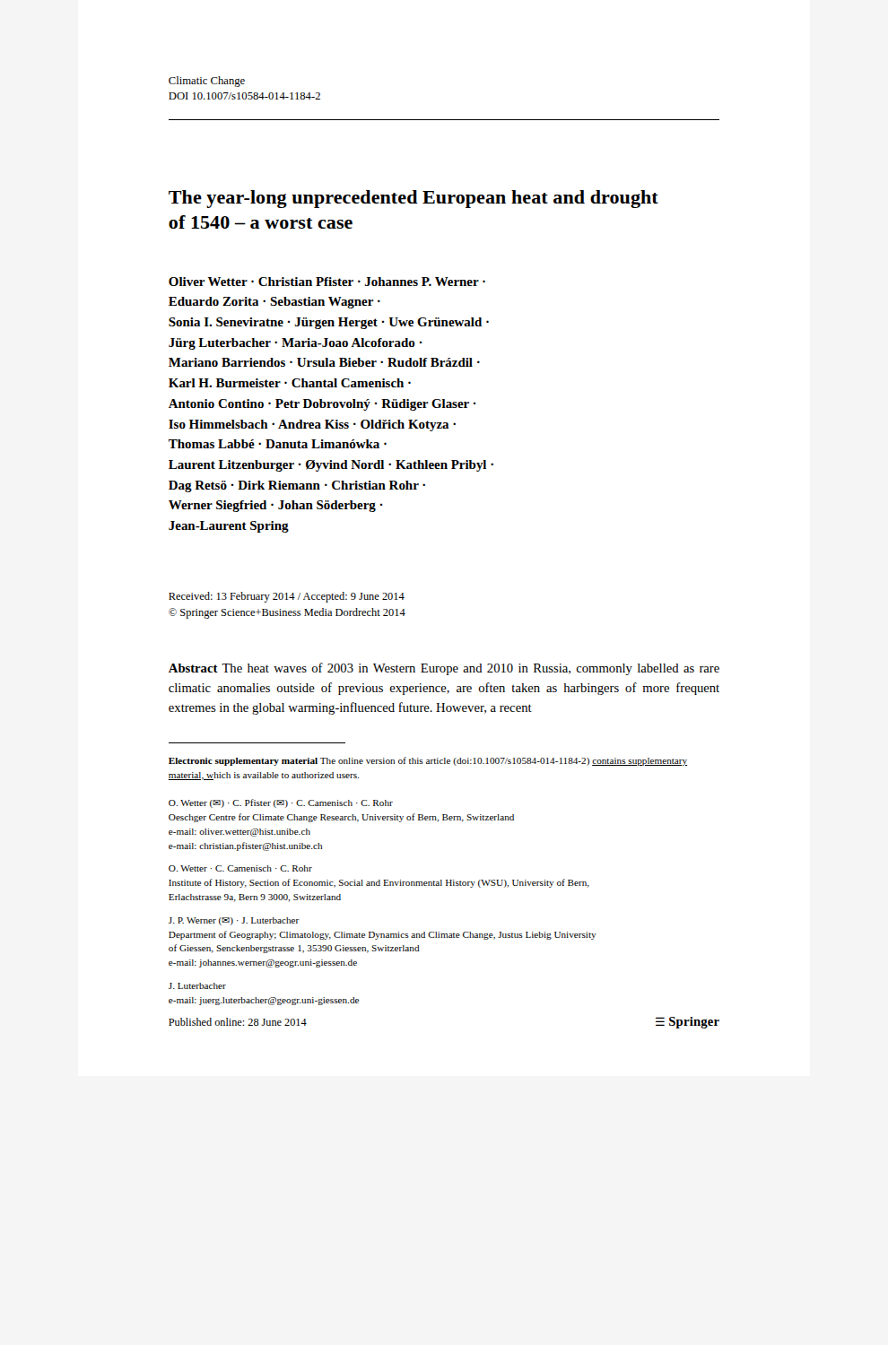Climatic Change
DOI 10.1007/s10584-014-1184-2
The year-long unprecedented European heat and drought
of 1540 – a worst case
Oliver Wetter · Christian Pfister · Johannes P. Werner ·
Eduardo Zorita · Sebastian Wagner ·
Sonia I. Seneviratne · Jürgen Herget · Uwe Grünewald ·
Jürg Luterbacher · Maria-Joao Alcoforado ·
Mariano Barriendos · Ursula Bieber · Rudolf Brázdil ·
Karl H. Burmeister · Chantal Camenisch ·
Antonio Contino · Petr Dobrovolný · Rüdiger Glaser ·
Iso Himmelsbach · Andrea Kiss · Oldřich Kotyza ·
Thomas Labbé · Danuta Limanówka ·
Laurent Litzenburger · Øyvind Nordl · Kathleen Pribyl ·
Dag Retsö · Dirk Riemann · Christian Rohr ·
Werner Siegfried · Johan Söderberg ·
Jean-Laurent Spring
Received: 13 February 2014 / Accepted: 9 June 2014
© Springer Science+Business Media Dordrecht 2014
Abstract The heat waves of 2003 in Western Europe and 2010 in Russia, commonly labelled as rare climatic anomalies outside of previous experience, are often taken as harbingers of more frequent extremes in the global warming-influenced future. However, a recent
Electronic supplementary material The online version of this article (doi:10.1007/s10584-014-1184-2) contains supplementary material, which is available to authorized users.
O. Wetter (✉) · C. Pfister (✉) · C. Camenisch · C. Rohr
Oeschger Centre for Climate Change Research, University of Bern, Bern, Switzerland
e-mail: oliver.wetter@hist.unibe.ch
e-mail: christian.pfister@hist.unibe.ch
O. Wetter · C. Camenisch · C. Rohr
Institute of History, Section of Economic, Social and Environmental History (WSU), University of Bern,
Erlachstrasse 9a, Bern 9 3000, Switzerland
J. P. Werner (✉) · J. Luterbacher
Department of Geography; Climatology, Climate Dynamics and Climate Change, Justus Liebig University
of Giessen, Senckenbergstrasse 1, 35390 Giessen, Switzerland
e-mail: johannes.werner@geogr.uni-giessen.de
J. Luterbacher
e-mail: juerg.luterbacher@geogr.uni-giessen.de
Published online: 28 June 2014 ☰Springer